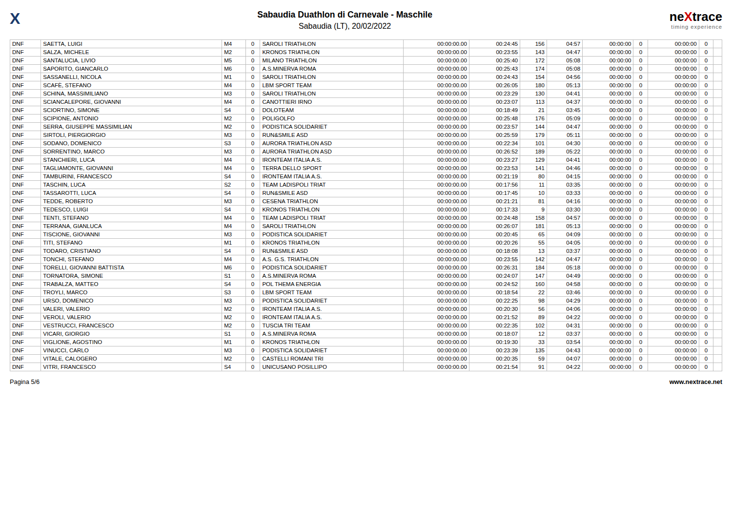X
Sabaudia Duathlon di Carnevale - Maschile
Sabaudia (LT), 20/02/2022
neXtrace
timing experience
| DNF | SAETTA, LUIGI | M4 | 0 | SAROLI TRIATHLON | 00:00:00.00 | 00:24:45 | 156 | 04:57 | 00:00:00 | 0 | 00:00:00 | 0 | |
| DNF | SALZA, MICHELE | M2 | 0 | KRONOS TRIATHLON | 00:00:00.00 | 00:23:55 | 143 | 04:47 | 00:00:00 | 0 | 00:00:00 | 0 | |
| DNF | SANTALUCIA, LIVIO | M5 | 0 | MILANO TRIATHLON | 00:00:00.00 | 00:25:40 | 172 | 05:08 | 00:00:00 | 0 | 00:00:00 | 0 | |
| DNF | SAPORITO, GIANCARLO | M6 | 0 | A.S.MINERVA ROMA | 00:00:00.00 | 00:25:43 | 174 | 05:08 | 00:00:00 | 0 | 00:00:00 | 0 | |
| DNF | SASSANELLI, NICOLA | M1 | 0 | SAROLI TRIATHLON | 00:00:00.00 | 00:24:43 | 154 | 04:56 | 00:00:00 | 0 | 00:00:00 | 0 | |
| DNF | SCAFÈ, STEFANO | M4 | 0 | LBM SPORT TEAM | 00:00:00.00 | 00:26:05 | 180 | 05:13 | 00:00:00 | 0 | 00:00:00 | 0 | |
| DNF | SCHINA, MASSIMILIANO | M3 | 0 | SAROLI TRIATHLON | 00:00:00.00 | 00:23:29 | 130 | 04:41 | 00:00:00 | 0 | 00:00:00 | 0 | |
| DNF | SCIANCALEPORE, GIOVANNI | M4 | 0 | CANOTTIERI IRNO | 00:00:00.00 | 00:23:07 | 113 | 04:37 | 00:00:00 | 0 | 00:00:00 | 0 | |
| DNF | SCIORTINO, SIMONE | S4 | 0 | DOLOTEAM | 00:00:00.00 | 00:18:49 | 21 | 03:45 | 00:00:00 | 0 | 00:00:00 | 0 | |
| DNF | SCIPIONE, ANTONIO | M2 | 0 | POLIGOLFO | 00:00:00.00 | 00:25:48 | 176 | 05:09 | 00:00:00 | 0 | 00:00:00 | 0 | |
| DNF | SERRA, GIUSEPPE MASSIMILIAN | M2 | 0 | PODISTICA SOLIDARIET | 00:00:00.00 | 00:23:57 | 144 | 04:47 | 00:00:00 | 0 | 00:00:00 | 0 | |
| DNF | SIRTOLI, PIERGIORGIO | M3 | 0 | RUN&SMILE ASD | 00:00:00.00 | 00:25:59 | 179 | 05:11 | 00:00:00 | 0 | 00:00:00 | 0 | |
| DNF | SODANO, DOMENICO | S3 | 0 | AURORA TRIATHLON ASD | 00:00:00.00 | 00:22:34 | 101 | 04:30 | 00:00:00 | 0 | 00:00:00 | 0 | |
| DNF | SORRENTINO, MARCO | M3 | 0 | AURORA TRIATHLON ASD | 00:00:00.00 | 00:26:52 | 189 | 05:22 | 00:00:00 | 0 | 00:00:00 | 0 | |
| DNF | STANCHIERI, LUCA | M4 | 0 | IRONTEAM ITALIA A.S. | 00:00:00.00 | 00:23:27 | 129 | 04:41 | 00:00:00 | 0 | 00:00:00 | 0 | |
| DNF | TAGLIAMONTE, GIOVANNI | M4 | 0 | TERRA DELLO SPORT | 00:00:00.00 | 00:23:53 | 141 | 04:46 | 00:00:00 | 0 | 00:00:00 | 0 | |
| DNF | TAMBURINI, FRANCESCO | S4 | 0 | IRONTEAM ITALIA A.S. | 00:00:00.00 | 00:21:19 | 80 | 04:15 | 00:00:00 | 0 | 00:00:00 | 0 | |
| DNF | TASCHIN, LUCA | S2 | 0 | TEAM LADISPOLI TRIAT | 00:00:00.00 | 00:17:56 | 11 | 03:35 | 00:00:00 | 0 | 00:00:00 | 0 | |
| DNF | TASSAROTTI, LUCA | S4 | 0 | RUN&SMILE ASD | 00:00:00.00 | 00:17:45 | 10 | 03:33 | 00:00:00 | 0 | 00:00:00 | 0 | |
| DNF | TEDDE, ROBERTO | M3 | 0 | CESENA TRIATHLON | 00:00:00.00 | 00:21:21 | 81 | 04:16 | 00:00:00 | 0 | 00:00:00 | 0 | |
| DNF | TEDESCO, LUIGI | S4 | 0 | KRONOS TRIATHLON | 00:00:00.00 | 00:17:33 | 9 | 03:30 | 00:00:00 | 0 | 00:00:00 | 0 | |
| DNF | TENTI, STEFANO | M4 | 0 | TEAM LADISPOLI TRIAT | 00:00:00.00 | 00:24:48 | 158 | 04:57 | 00:00:00 | 0 | 00:00:00 | 0 | |
| DNF | TERRANA, GIANLUCA | M4 | 0 | SAROLI TRIATHLON | 00:00:00.00 | 00:26:07 | 181 | 05:13 | 00:00:00 | 0 | 00:00:00 | 0 | |
| DNF | TISCIONE, GIOVANNI | M3 | 0 | PODISTICA SOLIDARIET | 00:00:00.00 | 00:20:45 | 65 | 04:09 | 00:00:00 | 0 | 00:00:00 | 0 | |
| DNF | TITI, STEFANO | M1 | 0 | KRONOS TRIATHLON | 00:00:00.00 | 00:20:26 | 55 | 04:05 | 00:00:00 | 0 | 00:00:00 | 0 | |
| DNF | TODARO, CRISTIANO | S4 | 0 | RUN&SMILE ASD | 00:00:00.00 | 00:18:08 | 13 | 03:37 | 00:00:00 | 0 | 00:00:00 | 0 | |
| DNF | TONCHI, STEFANO | M4 | 0 | A.S. G.S. TRIATHLON | 00:00:00.00 | 00:23:55 | 142 | 04:47 | 00:00:00 | 0 | 00:00:00 | 0 | |
| DNF | TORELLI, GIOVANNI BATTISTA | M6 | 0 | PODISTICA SOLIDARIET | 00:00:00.00 | 00:26:31 | 184 | 05:18 | 00:00:00 | 0 | 00:00:00 | 0 | |
| DNF | TORNATORA, SIMONE | S1 | 0 | A.S.MINERVA ROMA | 00:00:00.00 | 00:24:07 | 147 | 04:49 | 00:00:00 | 0 | 00:00:00 | 0 | |
| DNF | TRABALZA, MATTEO | S4 | 0 | POL THEMA ENERGIA | 00:00:00.00 | 00:24:52 | 160 | 04:58 | 00:00:00 | 0 | 00:00:00 | 0 | |
| DNF | TROYLI, MARCO | S3 | 0 | LBM SPORT TEAM | 00:00:00.00 | 00:18:54 | 22 | 03:46 | 00:00:00 | 0 | 00:00:00 | 0 | |
| DNF | URSO, DOMENICO | M3 | 0 | PODISTICA SOLIDARIET | 00:00:00.00 | 00:22:25 | 98 | 04:29 | 00:00:00 | 0 | 00:00:00 | 0 | |
| DNF | VALERI, VALERIO | M2 | 0 | IRONTEAM ITALIA A.S. | 00:00:00.00 | 00:20:30 | 56 | 04:06 | 00:00:00 | 0 | 00:00:00 | 0 | |
| DNF | VEROLI, VALERIO | M2 | 0 | IRONTEAM ITALIA A.S. | 00:00:00.00 | 00:21:52 | 89 | 04:22 | 00:00:00 | 0 | 00:00:00 | 0 | |
| DNF | VESTRUCCI, FRANCESCO | M2 | 0 | TUSCIA TRI TEAM | 00:00:00.00 | 00:22:35 | 102 | 04:31 | 00:00:00 | 0 | 00:00:00 | 0 | |
| DNF | VICARI, GIORGIO | S1 | 0 | A.S.MINERVA ROMA | 00:00:00.00 | 00:18:07 | 12 | 03:37 | 00:00:00 | 0 | 00:00:00 | 0 | |
| DNF | VIGLIONE, AGOSTINO | M1 | 0 | KRONOS TRIATHLON | 00:00:00.00 | 00:19:30 | 33 | 03:54 | 00:00:00 | 0 | 00:00:00 | 0 | |
| DNF | VINUCCI, CARLO | M3 | 0 | PODISTICA SOLIDARIET | 00:00:00.00 | 00:23:39 | 135 | 04:43 | 00:00:00 | 0 | 00:00:00 | 0 | |
| DNF | VITALE, CALOGERO | M2 | 0 | CASTELLI ROMANI TRI | 00:00:00.00 | 00:20:35 | 59 | 04:07 | 00:00:00 | 0 | 00:00:00 | 0 | |
| DNF | VITRI, FRANCESCO | S4 | 0 | UNICUSANO POSILLIPO | 00:00:00.00 | 00:21:54 | 91 | 04:22 | 00:00:00 | 0 | 00:00:00 | 0 | |
Pagina 5/6
www.nextrace.net